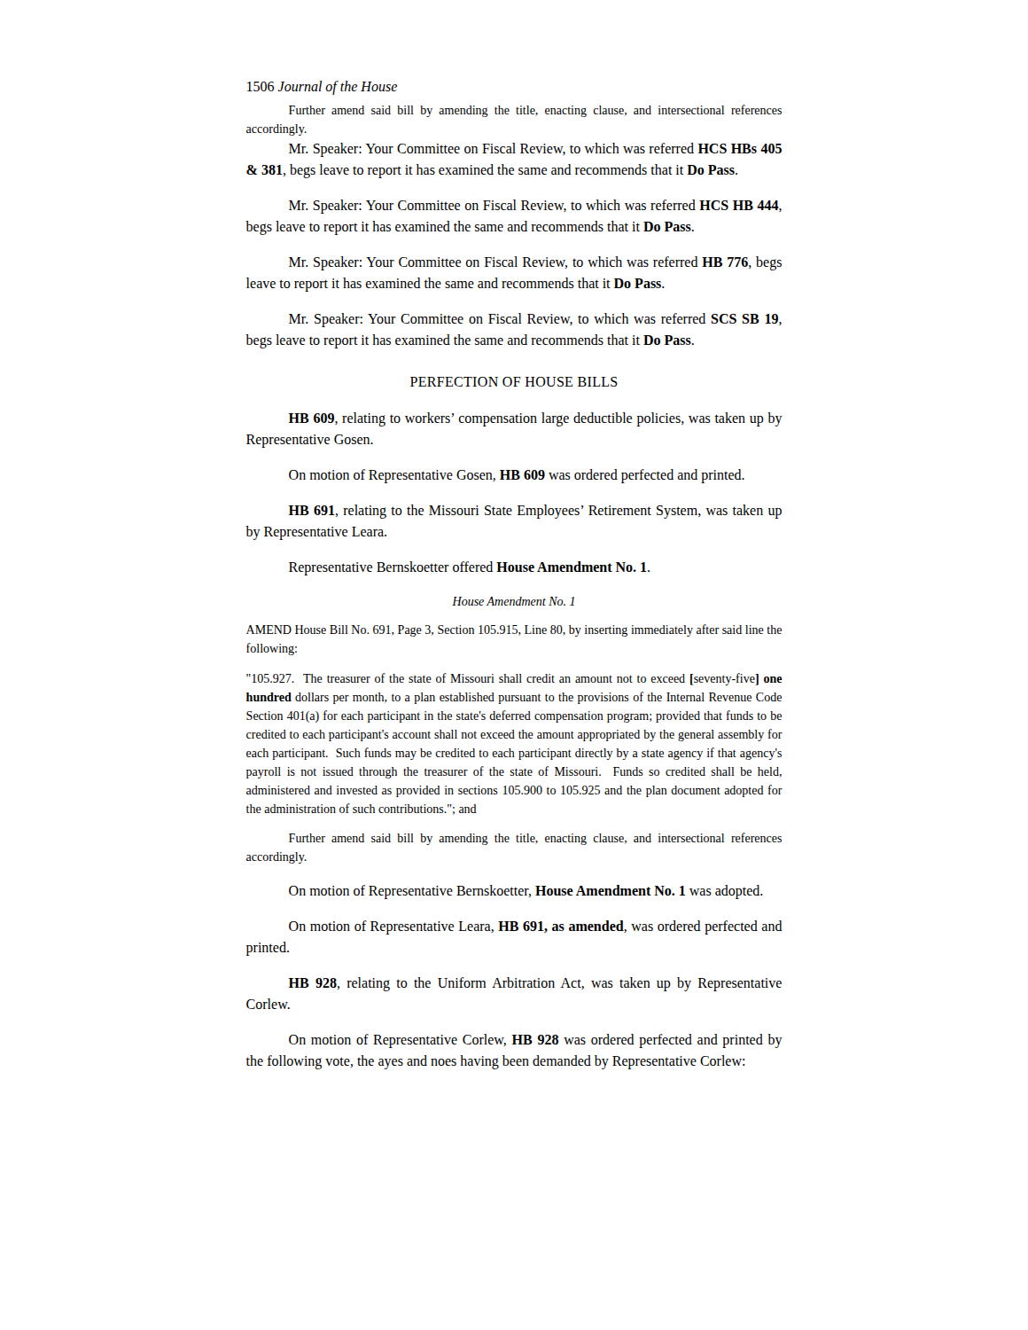1506 Journal of the House
Further amend said bill by amending the title, enacting clause, and intersectional references accordingly.
Mr. Speaker: Your Committee on Fiscal Review, to which was referred HCS HBs 405 & 381, begs leave to report it has examined the same and recommends that it Do Pass.
Mr. Speaker: Your Committee on Fiscal Review, to which was referred HCS HB 444, begs leave to report it has examined the same and recommends that it Do Pass.
Mr. Speaker: Your Committee on Fiscal Review, to which was referred HB 776, begs leave to report it has examined the same and recommends that it Do Pass.
Mr. Speaker: Your Committee on Fiscal Review, to which was referred SCS SB 19, begs leave to report it has examined the same and recommends that it Do Pass.
PERFECTION OF HOUSE BILLS
HB 609, relating to workers’ compensation large deductible policies, was taken up by Representative Gosen.
On motion of Representative Gosen, HB 609 was ordered perfected and printed.
HB 691, relating to the Missouri State Employees’ Retirement System, was taken up by Representative Leara.
Representative Bernskoetter offered House Amendment No. 1.
House Amendment No. 1
AMEND House Bill No. 691, Page 3, Section 105.915, Line 80, by inserting immediately after said line the following:
"105.927. The treasurer of the state of Missouri shall credit an amount not to exceed [seventy-five] one hundred dollars per month, to a plan established pursuant to the provisions of the Internal Revenue Code Section 401(a) for each participant in the state's deferred compensation program; provided that funds to be credited to each participant's account shall not exceed the amount appropriated by the general assembly for each participant. Such funds may be credited to each participant directly by a state agency if that agency's payroll is not issued through the treasurer of the state of Missouri. Funds so credited shall be held, administered and invested as provided in sections 105.900 to 105.925 and the plan document adopted for the administration of such contributions."; and
Further amend said bill by amending the title, enacting clause, and intersectional references accordingly.
On motion of Representative Bernskoetter, House Amendment No. 1 was adopted.
On motion of Representative Leara, HB 691, as amended, was ordered perfected and printed.
HB 928, relating to the Uniform Arbitration Act, was taken up by Representative Corlew.
On motion of Representative Corlew, HB 928 was ordered perfected and printed by the following vote, the ayes and noes having been demanded by Representative Corlew: